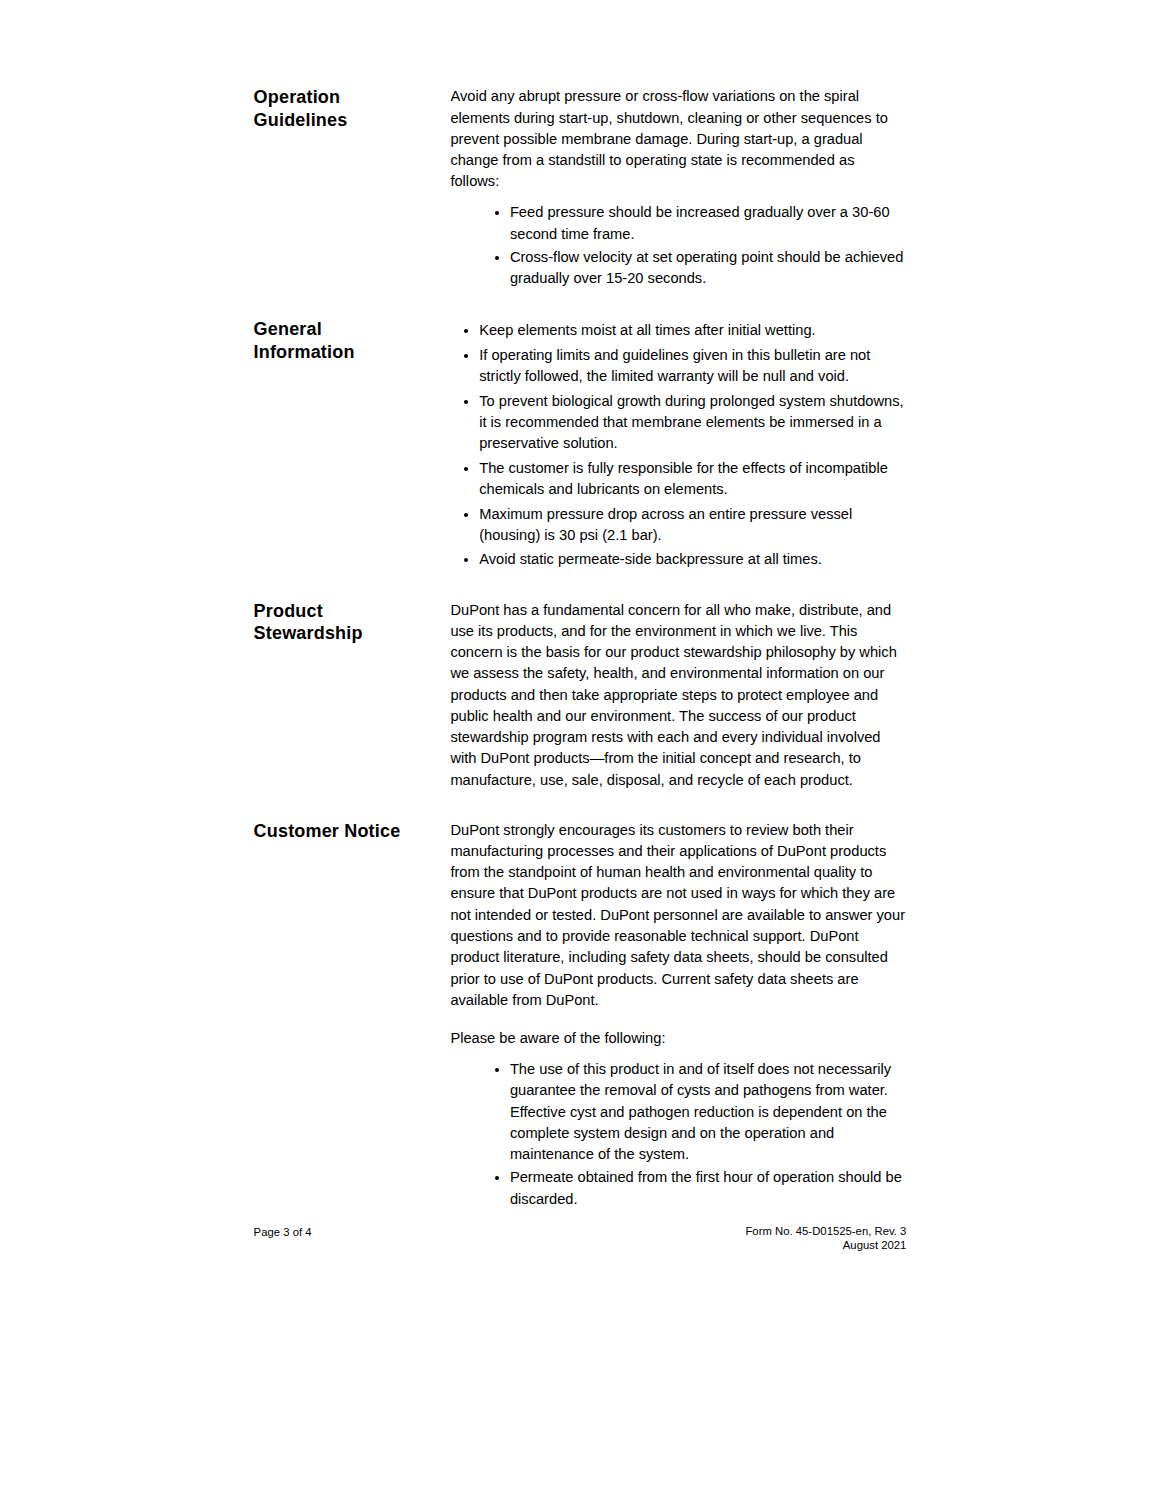| Operation Guidelines | Avoid any abrupt pressure or cross-flow variations on the spiral elements during start-up, shutdown, cleaning or other sequences to prevent possible membrane damage. During start-up, a gradual change from a standstill to operating state is recommended as follows: Feed pressure should be increased gradually over a 30-60 second time frame. Cross-flow velocity at set operating point should be achieved gradually over 15-20 seconds. |
| General Information | Keep elements moist at all times after initial wetting. If operating limits and guidelines given in this bulletin are not strictly followed, the limited warranty will be null and void. To prevent biological growth during prolonged system shutdowns, it is recommended that membrane elements be immersed in a preservative solution. The customer is fully responsible for the effects of incompatible chemicals and lubricants on elements. Maximum pressure drop across an entire pressure vessel (housing) is 30 psi (2.1 bar). Avoid static permeate-side backpressure at all times. |
| Product Stewardship | DuPont has a fundamental concern for all who make, distribute, and use its products, and for the environment in which we live. This concern is the basis for our product stewardship philosophy by which we assess the safety, health, and environmental information on our products and then take appropriate steps to protect employee and public health and our environment. The success of our product stewardship program rests with each and every individual involved with DuPont products—from the initial concept and research, to manufacture, use, sale, disposal, and recycle of each product. |
| Customer Notice | DuPont strongly encourages its customers to review both their manufacturing processes and their applications of DuPont products from the standpoint of human health and environmental quality to ensure that DuPont products are not used in ways for which they are not intended or tested. DuPont personnel are available to answer your questions and to provide reasonable technical support. DuPont product literature, including safety data sheets, should be consulted prior to use of DuPont products. Current safety data sheets are available from DuPont. Please be aware of the following: The use of this product in and of itself does not necessarily guarantee the removal of cysts and pathogens from water. Effective cyst and pathogen reduction is dependent on the complete system design and on the operation and maintenance of the system. Permeate obtained from the first hour of operation should be discarded. |
Page 3 of 4
Form No. 45-D01525-en, Rev. 3
August 2021